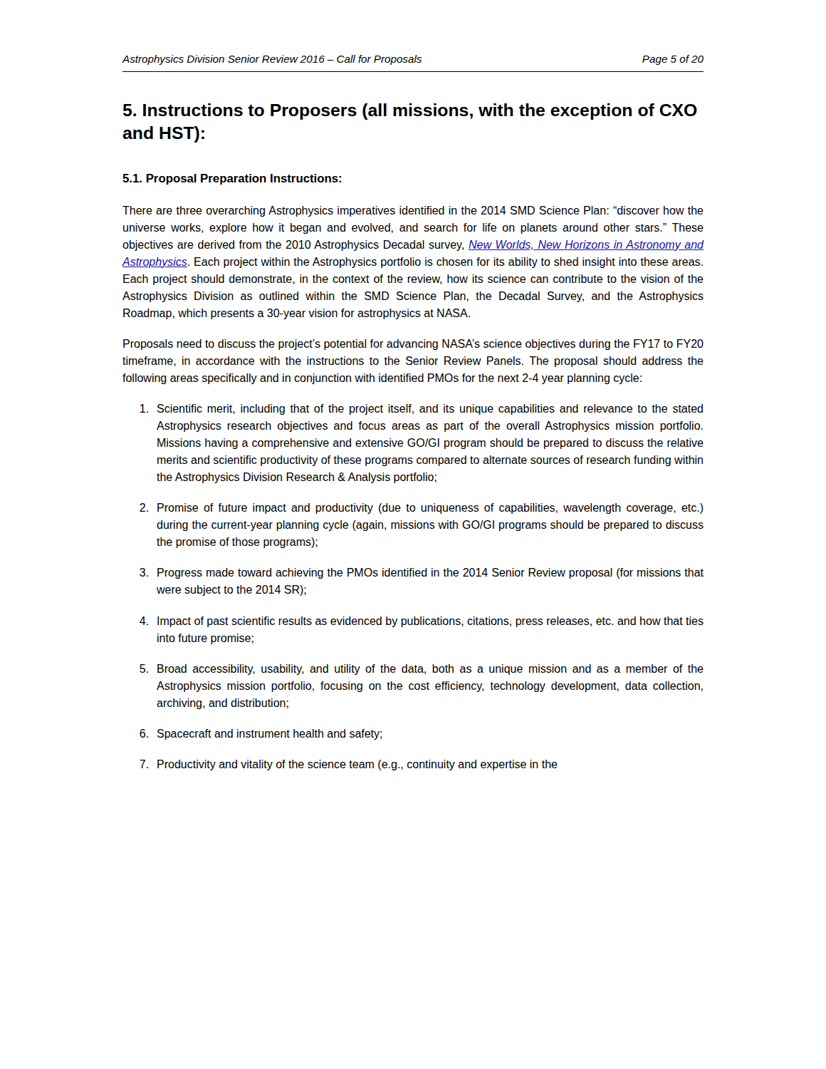Astrophysics Division Senior Review 2016 – Call for Proposals Page 5 of 20
5. Instructions to Proposers (all missions, with the exception of CXO and HST):
5.1. Proposal Preparation Instructions:
There are three overarching Astrophysics imperatives identified in the 2014 SMD Science Plan: “discover how the universe works, explore how it began and evolved, and search for life on planets around other stars.” These objectives are derived from the 2010 Astrophysics Decadal survey, New Worlds, New Horizons in Astronomy and Astrophysics. Each project within the Astrophysics portfolio is chosen for its ability to shed insight into these areas. Each project should demonstrate, in the context of the review, how its science can contribute to the vision of the Astrophysics Division as outlined within the SMD Science Plan, the Decadal Survey, and the Astrophysics Roadmap, which presents a 30-year vision for astrophysics at NASA.
Proposals need to discuss the project’s potential for advancing NASA’s science objectives during the FY17 to FY20 timeframe, in accordance with the instructions to the Senior Review Panels. The proposal should address the following areas specifically and in conjunction with identified PMOs for the next 2-4 year planning cycle:
Scientific merit, including that of the project itself, and its unique capabilities and relevance to the stated Astrophysics research objectives and focus areas as part of the overall Astrophysics mission portfolio. Missions having a comprehensive and extensive GO/GI program should be prepared to discuss the relative merits and scientific productivity of these programs compared to alternate sources of research funding within the Astrophysics Division Research & Analysis portfolio;
Promise of future impact and productivity (due to uniqueness of capabilities, wavelength coverage, etc.) during the current-year planning cycle (again, missions with GO/GI programs should be prepared to discuss the promise of those programs);
Progress made toward achieving the PMOs identified in the 2014 Senior Review proposal (for missions that were subject to the 2014 SR);
Impact of past scientific results as evidenced by publications, citations, press releases, etc. and how that ties into future promise;
Broad accessibility, usability, and utility of the data, both as a unique mission and as a member of the Astrophysics mission portfolio, focusing on the cost efficiency, technology development, data collection, archiving, and distribution;
Spacecraft and instrument health and safety;
Productivity and vitality of the science team (e.g., continuity and expertise in the